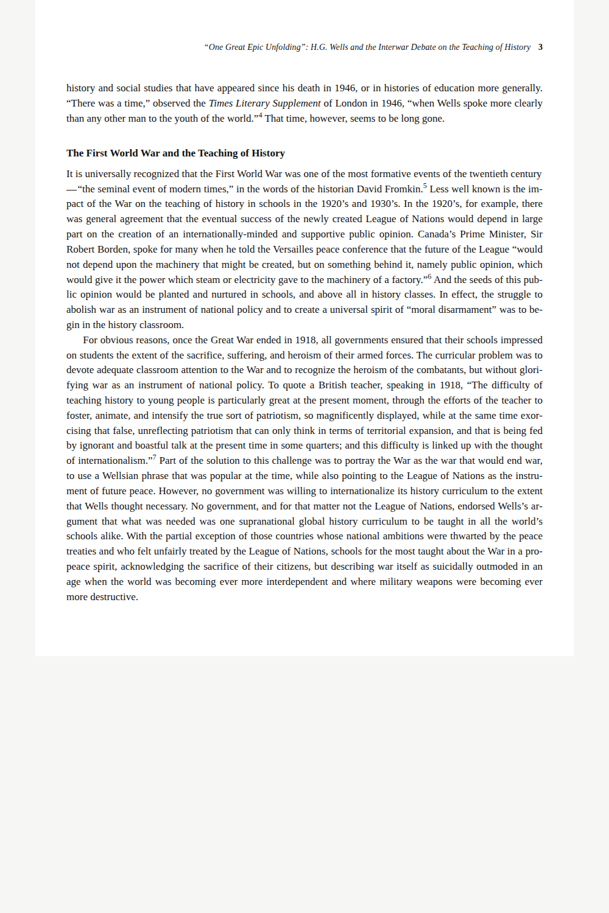“One Great Epic Unfolding”: H.G. Wells and the Interwar Debate on the Teaching of History3
history and social studies that have appeared since his death in 1946, or in histories of education more generally. “There was a time,” observed the Times Literary Supplement of London in 1946, “when Wells spoke more clearly than any other man to the youth of the world.”4 That time, however, seems to be long gone.
The First World War and the Teaching of History
It is universally recognized that the First World War was one of the most formative events of the twentieth century — “the seminal event of modern times,” in the words of the historian David Fromkin.5 Less well known is the impact of the War on the teaching of history in schools in the 1920’s and 1930’s. In the 1920’s, for example, there was general agreement that the eventual success of the newly created League of Nations would depend in large part on the creation of an internationally-minded and supportive public opinion. Canada’s Prime Minister, Sir Robert Borden, spoke for many when he told the Versailles peace conference that the future of the League “would not depend upon the machinery that might be created, but on something behind it, namely public opinion, which would give it the power which steam or electricity gave to the machinery of a factory.”6 And the seeds of this public opinion would be planted and nurtured in schools, and above all in history classes. In effect, the struggle to abolish war as an instrument of national policy and to create a universal spirit of “moral disarmament” was to begin in the history classroom.
For obvious reasons, once the Great War ended in 1918, all governments ensured that their schools impressed on students the extent of the sacrifice, suffering, and heroism of their armed forces. The curricular problem was to devote adequate classroom attention to the War and to recognize the heroism of the combatants, but without glorifying war as an instrument of national policy. To quote a British teacher, speaking in 1918, “The difficulty of teaching history to young people is particularly great at the present moment, through the efforts of the teacher to foster, animate, and intensify the true sort of patriotism, so magnificently displayed, while at the same time exorcising that false, unreflecting patriotism that can only think in terms of territorial expansion, and that is being fed by ignorant and boastful talk at the present time in some quarters; and this difficulty is linked up with the thought of internationalism.”7 Part of the solution to this challenge was to portray the War as the war that would end war, to use a Wellsian phrase that was popular at the time, while also pointing to the League of Nations as the instrument of future peace. However, no government was willing to internationalize its history curriculum to the extent that Wells thought necessary. No government, and for that matter not the League of Nations, endorsed Wells’s argument that what was needed was one supranational global history curriculum to be taught in all the world’s schools alike. With the partial exception of those countries whose national ambitions were thwarted by the peace treaties and who felt unfairly treated by the League of Nations, schools for the most taught about the War in a pro-peace spirit, acknowledging the sacrifice of their citizens, but describing war itself as suicidally outmoded in an age when the world was becoming ever more interdependent and where military weapons were becoming ever more destructive.